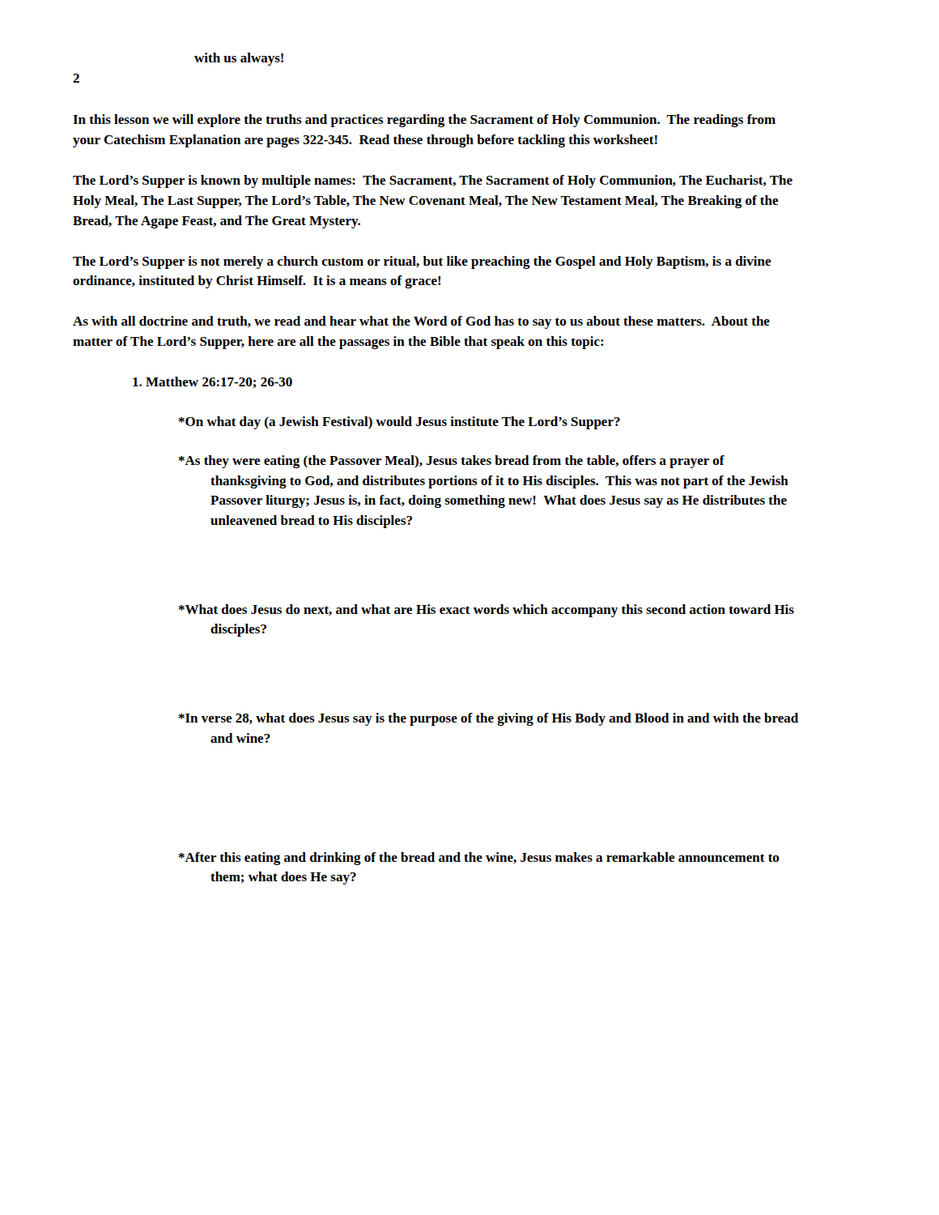with us always!
2
In this lesson we will explore the truths and practices regarding the Sacrament of Holy Communion. The readings from your Catechism Explanation are pages 322-345. Read these through before tackling this worksheet!
The Lord’s Supper is known by multiple names: The Sacrament, The Sacrament of Holy Communion, The Eucharist, The Holy Meal, The Last Supper, The Lord’s Table, The New Covenant Meal, The New Testament Meal, The Breaking of the Bread, The Agape Feast, and The Great Mystery.
The Lord’s Supper is not merely a church custom or ritual, but like preaching the Gospel and Holy Baptism, is a divine ordinance, instituted by Christ Himself. It is a means of grace!
As with all doctrine and truth, we read and hear what the Word of God has to say to us about these matters. About the matter of The Lord’s Supper, here are all the passages in the Bible that speak on this topic:
Matthew 26:17-20; 26-30
*On what day (a Jewish Festival) would Jesus institute The Lord’s Supper?
*As they were eating (the Passover Meal), Jesus takes bread from the table, offers a prayer of thanksgiving to God, and distributes portions of it to His disciples. This was not part of the Jewish Passover liturgy; Jesus is, in fact, doing something new! What does Jesus say as He distributes the unleavened bread to His disciples?
*What does Jesus do next, and what are His exact words which accompany this second action toward His disciples?
*In verse 28, what does Jesus say is the purpose of the giving of His Body and Blood in and with the bread and wine?
*After this eating and drinking of the bread and the wine, Jesus makes a remarkable announcement to them; what does He say?